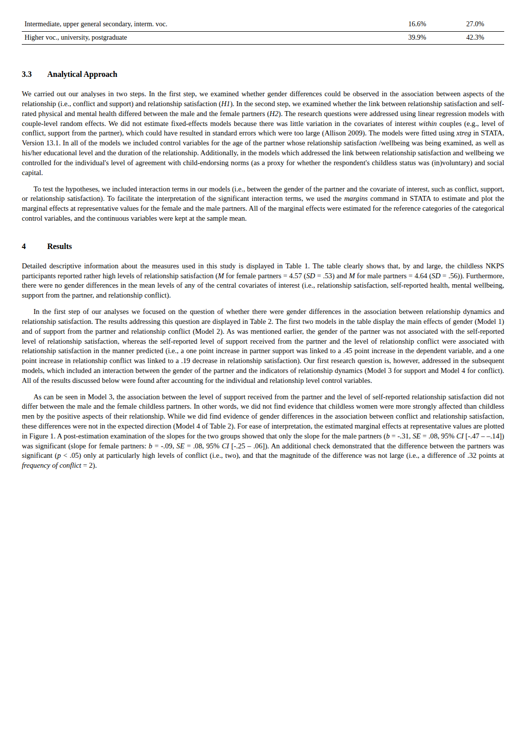| Intermediate, upper general secondary, interm. voc. | 16.6% | 27.0% |
| Higher voc., university, postgraduate | 39.9% | 42.3% |
3.3 Analytical Approach
We carried out our analyses in two steps. In the first step, we examined whether gender differences could be observed in the association between aspects of the relationship (i.e., conflict and support) and relationship satisfaction (H1). In the second step, we examined whether the link between relationship satisfaction and self-rated physical and mental health differed between the male and the female partners (H2). The research questions were addressed using linear regression models with couple-level random effects. We did not estimate fixed-effects models because there was little variation in the covariates of interest within couples (e.g., level of conflict, support from the partner), which could have resulted in standard errors which were too large (Allison 2009). The models were fitted using xtreg in STATA, Version 13.1. In all of the models we included control variables for the age of the partner whose relationship satisfaction /wellbeing was being examined, as well as his/her educational level and the duration of the relationship. Additionally, in the models which addressed the link between relationship satisfaction and wellbeing we controlled for the individual's level of agreement with child-endorsing norms (as a proxy for whether the respondent's childless status was (in)voluntary) and social capital.
To test the hypotheses, we included interaction terms in our models (i.e., between the gender of the partner and the covariate of interest, such as conflict, support, or relationship satisfaction). To facilitate the interpretation of the significant interaction terms, we used the margins command in STATA to estimate and plot the marginal effects at representative values for the female and the male partners. All of the marginal effects were estimated for the reference categories of the categorical control variables, and the continuous variables were kept at the sample mean.
4 Results
Detailed descriptive information about the measures used in this study is displayed in Table 1. The table clearly shows that, by and large, the childless NKPS participants reported rather high levels of relationship satisfaction (M for female partners = 4.57 (SD = .53) and M for male partners = 4.64 (SD = .56)). Furthermore, there were no gender differences in the mean levels of any of the central covariates of interest (i.e., relationship satisfaction, self-reported health, mental wellbeing, support from the partner, and relationship conflict).
In the first step of our analyses we focused on the question of whether there were gender differences in the association between relationship dynamics and relationship satisfaction. The results addressing this question are displayed in Table 2. The first two models in the table display the main effects of gender (Model 1) and of support from the partner and relationship conflict (Model 2). As was mentioned earlier, the gender of the partner was not associated with the self-reported level of relationship satisfaction, whereas the self-reported level of support received from the partner and the level of relationship conflict were associated with relationship satisfaction in the manner predicted (i.e., a one point increase in partner support was linked to a .45 point increase in the dependent variable, and a one point increase in relationship conflict was linked to a .19 decrease in relationship satisfaction). Our first research question is, however, addressed in the subsequent models, which included an interaction between the gender of the partner and the indicators of relationship dynamics (Model 3 for support and Model 4 for conflict). All of the results discussed below were found after accounting for the individual and relationship level control variables.
As can be seen in Model 3, the association between the level of support received from the partner and the level of self-reported relationship satisfaction did not differ between the male and the female childless partners. In other words, we did not find evidence that childless women were more strongly affected than childless men by the positive aspects of their relationship. While we did find evidence of gender differences in the association between conflict and relationship satisfaction, these differences were not in the expected direction (Model 4 of Table 2). For ease of interpretation, the estimated marginal effects at representative values are plotted in Figure 1. A post-estimation examination of the slopes for the two groups showed that only the slope for the male partners (b = -.31, SE = .08, 95% CI [-.47 – –.14]) was significant (slope for female partners: b = -.09, SE = .08, 95% CI [-.25 – .06]). An additional check demonstrated that the difference between the partners was significant (p < .05) only at particularly high levels of conflict (i.e., two), and that the magnitude of the difference was not large (i.e., a difference of .32 points at frequency of conflict = 2).